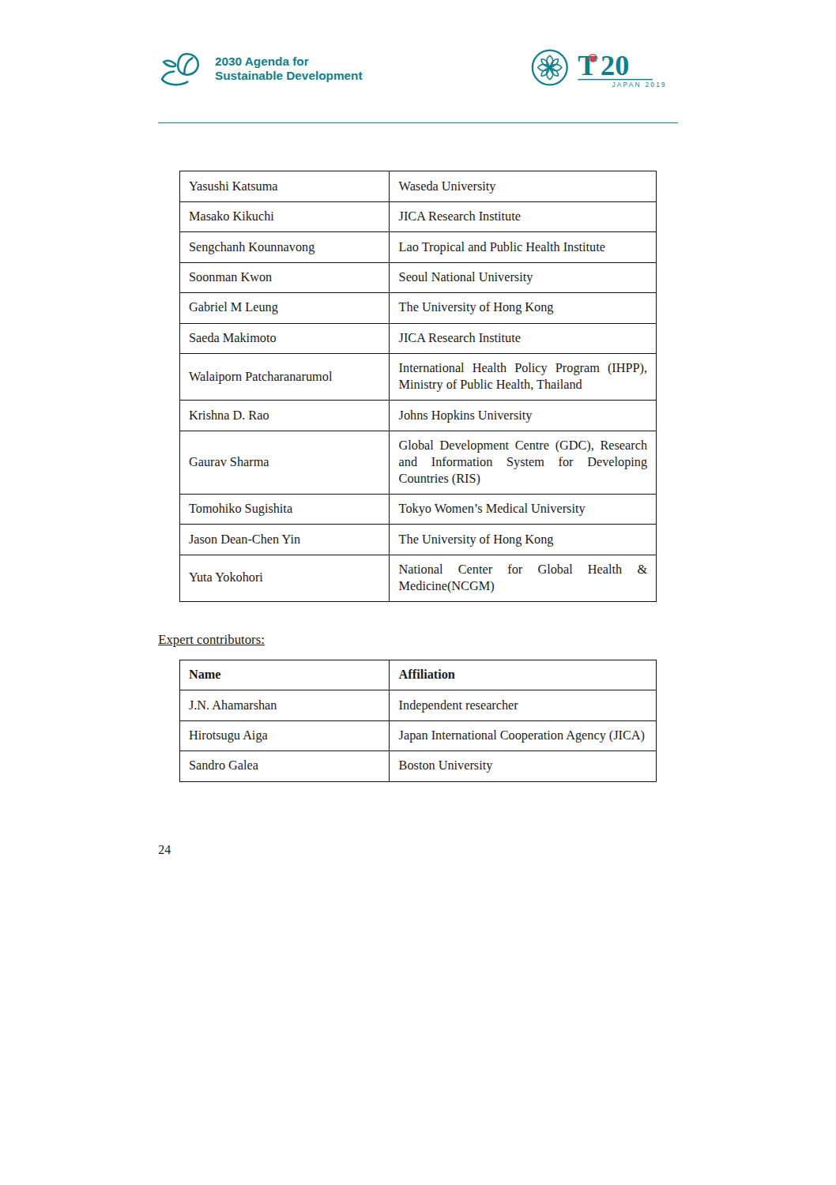2030 Agenda for Sustainable Development
T 20 JAPAN 2019
| Yasushi Katsuma | Waseda University |
| Masako Kikuchi | JICA Research Institute |
| Sengchanh Kounnavong | Lao Tropical and Public Health Institute |
| Soonman Kwon | Seoul National University |
| Gabriel M Leung | The University of Hong Kong |
| Saeda Makimoto | JICA Research Institute |
| Walaiporn Patcharanarumol | International Health Policy Program (IHPP), Ministry of Public Health, Thailand |
| Krishna D. Rao | Johns Hopkins University |
| Gaurav Sharma | Global Development Centre (GDC), Research and Information System for Developing Countries (RIS) |
| Tomohiko Sugishita | Tokyo Women’s Medical University |
| Jason Dean-Chen Yin | The University of Hong Kong |
| Yuta Yokohori | National Center for Global Health & Medicine(NCGM) |
Expert contributors:
| Name | Affiliation |
| --- | --- |
| J.N. Ahamarshan | Independent researcher |
| Hirotsugu Aiga | Japan International Cooperation Agency (JICA) |
| Sandro Galea | Boston University |
24